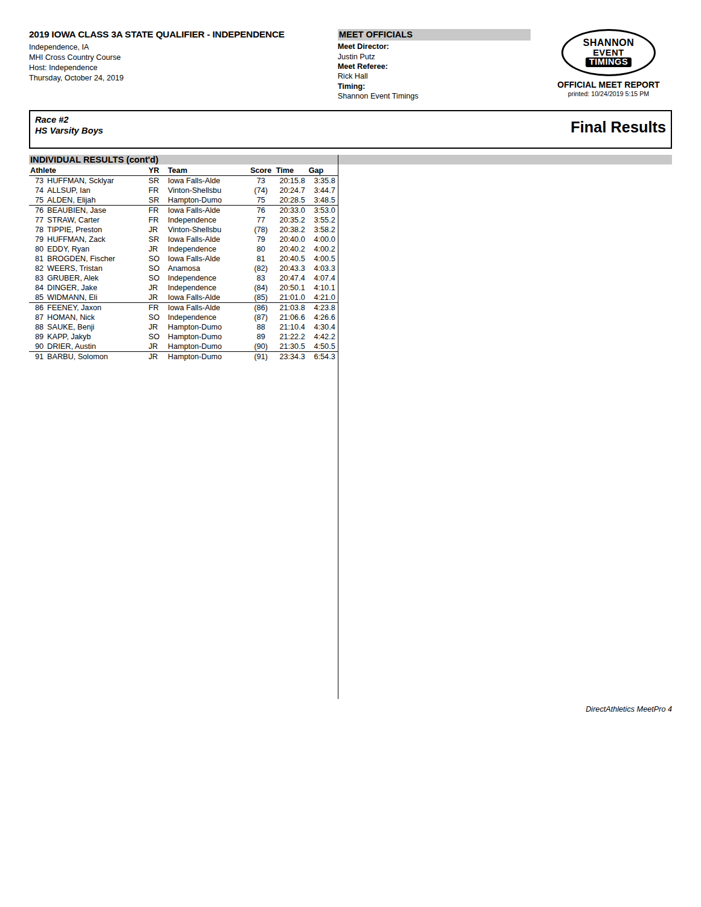2019 IOWA CLASS 3A STATE QUALIFIER - INDEPENDENCE
Independence, IA
MHI Cross Country Course
Host: Independence
Thursday, October 24, 2019
MEET OFFICIALS
Meet Director:
Justin Putz
Meet Referee:
Rick Hall
Timing:
Shannon Event Timings
SHANNON
EVENT
TIMINGS
OFFICIAL MEET REPORT
printed: 10/24/2019 5:15 PM
Race #2
HS Varsity Boys
Final Results
INDIVIDUAL RESULTS (cont'd)
| Athlete | YR | Team | Score | Time | Gap |
| --- | --- | --- | --- | --- | --- |
| 73 | HUFFMAN, Scklyar | SR | Iowa Falls-Alde | 73 | 20:15.8 | 3:35.8 |
| 74 | ALLSUP, Ian | FR | Vinton-Shellsbu | (74) | 20:24.7 | 3:44.7 |
| 75 | ALDEN, Elijah | SR | Hampton-Dumo | 75 | 20:28.5 | 3:48.5 |
| 76 | BEAUBIEN, Jase | FR | Iowa Falls-Alde | 76 | 20:33.0 | 3:53.0 |
| 77 | STRAW, Carter | FR | Independence | 77 | 20:35.2 | 3:55.2 |
| 78 | TIPPIE, Preston | JR | Vinton-Shellsbu | (78) | 20:38.2 | 3:58.2 |
| 79 | HUFFMAN, Zack | SR | Iowa Falls-Alde | 79 | 20:40.0 | 4:00.0 |
| 80 | EDDY, Ryan | JR | Independence | 80 | 20:40.2 | 4:00.2 |
| 81 | BROGDEN, Fischer | SO | Iowa Falls-Alde | 81 | 20:40.5 | 4:00.5 |
| 82 | WEERS, Tristan | SO | Anamosa | (82) | 20:43.3 | 4:03.3 |
| 83 | GRUBER, Alek | SO | Independence | 83 | 20:47.4 | 4:07.4 |
| 84 | DINGER, Jake | JR | Independence | (84) | 20:50.1 | 4:10.1 |
| 85 | WIDMANN, Eli | JR | Iowa Falls-Alde | (85) | 21:01.0 | 4:21.0 |
| 86 | FEENEY, Jaxon | FR | Iowa Falls-Alde | (86) | 21:03.8 | 4:23.8 |
| 87 | HOMAN, Nick | SO | Independence | (87) | 21:06.6 | 4:26.6 |
| 88 | SAUKE, Benji | JR | Hampton-Dumo | 88 | 21:10.4 | 4:30.4 |
| 89 | KAPP, Jakyb | SO | Hampton-Dumo | 89 | 21:22.2 | 4:42.2 |
| 90 | DRIER, Austin | JR | Hampton-Dumo | (90) | 21:30.5 | 4:50.5 |
| 91 | BARBU, Solomon | JR | Hampton-Dumo | (91) | 23:34.3 | 6:54.3 |
DirectAthletics MeetPro 4